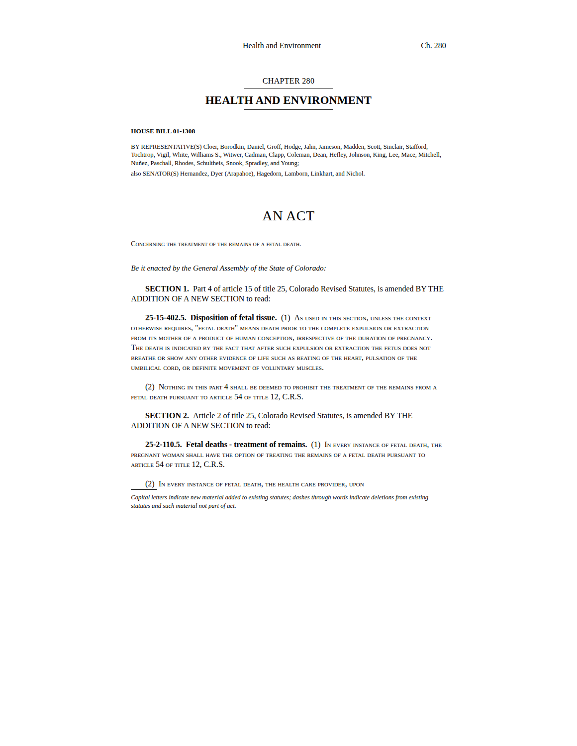Health and Environment Ch. 280
CHAPTER 280
HEALTH AND ENVIRONMENT
HOUSE BILL 01-1308
BY REPRESENTATIVE(S) Cloer, Borodkin, Daniel, Groff, Hodge, Jahn, Jameson, Madden, Scott, Sinclair, Stafford, Tochtrop, Vigil, White, Williams S., Witwer, Cadman, Clapp, Coleman, Dean, Hefley, Johnson, King, Lee, Mace, Mitchell, Nuñez, Paschall, Rhodes, Schultheis, Snook, Spradley, and Young;
also SENATOR(S) Hernandez, Dyer (Arapahoe), Hagedorn, Lamborn, Linkhart, and Nichol.
AN ACT
Concerning the treatment of the remains of a fetal death.
Be it enacted by the General Assembly of the State of Colorado:
SECTION 1. Part 4 of article 15 of title 25, Colorado Revised Statutes, is amended BY THE ADDITION OF A NEW SECTION to read:
25-15-402.5. Disposition of fetal tissue. (1) As used in this section, unless the context otherwise requires, "fetal death" means death prior to the complete expulsion or extraction from its mother of a product of human conception, irrespective of the duration of pregnancy. The death is indicated by the fact that after such expulsion or extraction the fetus does not breathe or show any other evidence of life such as beating of the heart, pulsation of the umbilical cord, or definite movement of voluntary muscles.
(2) Nothing in this part 4 shall be deemed to prohibit the treatment of the remains from a fetal death pursuant to article 54 of title 12, C.R.S.
SECTION 2. Article 2 of title 25, Colorado Revised Statutes, is amended BY THE ADDITION OF A NEW SECTION to read:
25-2-110.5. Fetal deaths - treatment of remains. (1) In every instance of fetal death, the pregnant woman shall have the option of treating the remains of a fetal death pursuant to article 54 of title 12, C.R.S.
(2) In every instance of fetal death, the health care provider, upon
Capital letters indicate new material added to existing statutes; dashes through words indicate deletions from existing statutes and such material not part of act.